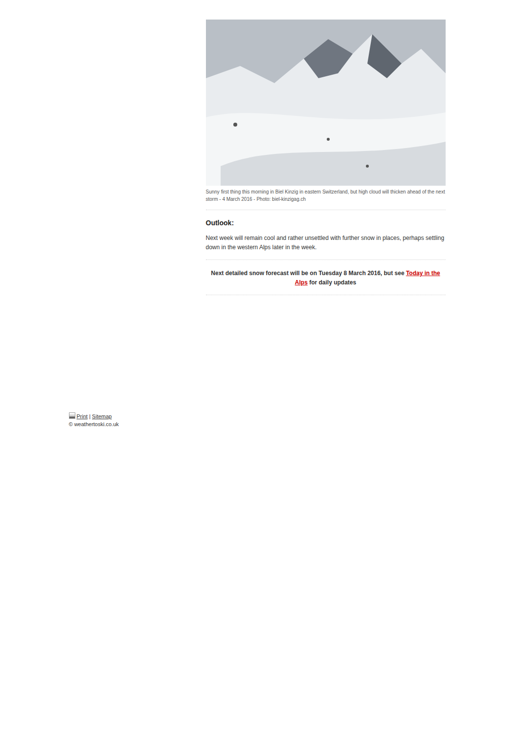Sunny first thing this morning in Biel Kinzig in eastern Switzerland, but high cloud will thicken ahead of the next storm - 4 March 2016 - Photo: biel-kinzigag.ch
Outlook:
Next week will remain cool and rather unsettled with further snow in places, perhaps settling down in the western Alps later in the week.
Next detailed snow forecast will be on Tuesday 8 March 2016, but see Today in the Alps for daily updates
Print | Sitemap
© weathertoski.co.uk